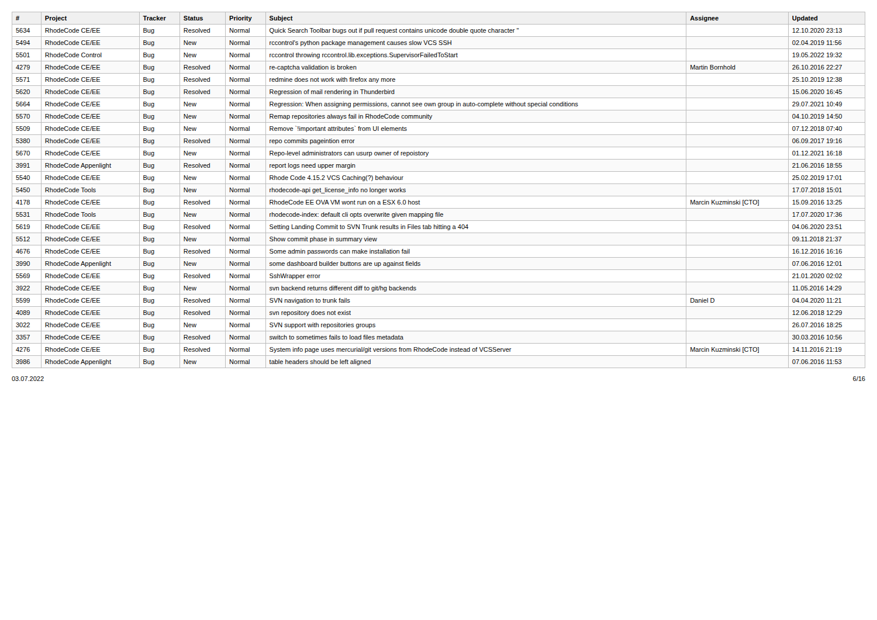Redmine issue list
| # | Project | Tracker | Status | Priority | Subject | Assignee | Updated |
| --- | --- | --- | --- | --- | --- | --- | --- |
| 5634 | RhodeCode CE/EE | Bug | Resolved | Normal | Quick Search Toolbar bugs out if pull request contains unicode double quote character " | | 12.10.2020 23:13 |
| 5494 | RhodeCode CE/EE | Bug | New | Normal | rccontrol's python package management causes slow VCS SSH | | 02.04.2019 11:56 |
| 5501 | RhodeCode Control | Bug | New | Normal | rccontrol throwing rccontrol.lib.exceptions.SupervisorFailedToStart | | 19.05.2022 19:32 |
| 4279 | RhodeCode CE/EE | Bug | Resolved | Normal | re-captcha validation is broken | Martin Bornhold | 26.10.2016 22:27 |
| 5571 | RhodeCode CE/EE | Bug | Resolved | Normal | redmine does not work with firefox any more | | 25.10.2019 12:38 |
| 5620 | RhodeCode CE/EE | Bug | Resolved | Normal | Regression of mail rendering in Thunderbird | | 15.06.2020 16:45 |
| 5664 | RhodeCode CE/EE | Bug | New | Normal | Regression: When assigning permissions, cannot see own group in auto-complete without special conditions | | 29.07.2021 10:49 |
| 5570 | RhodeCode CE/EE | Bug | New | Normal | Remap repositories always fail in RhodeCode community | | 04.10.2019 14:50 |
| 5509 | RhodeCode CE/EE | Bug | New | Normal | Remove `!important attributes` from UI elements | | 07.12.2018 07:40 |
| 5380 | RhodeCode CE/EE | Bug | Resolved | Normal | repo commits pageintion error | | 06.09.2017 19:16 |
| 5670 | RhodeCode CE/EE | Bug | New | Normal | Repo-level administrators can usurp owner of repoistory | | 01.12.2021 16:18 |
| 3991 | RhodeCode Appenlight | Bug | Resolved | Normal | report logs need upper margin | | 21.06.2016 18:55 |
| 5540 | RhodeCode CE/EE | Bug | New | Normal | Rhode Code 4.15.2 VCS Caching(?) behaviour | | 25.02.2019 17:01 |
| 5450 | RhodeCode Tools | Bug | New | Normal | rhodecode-api get_license_info no longer works | | 17.07.2018 15:01 |
| 4178 | RhodeCode CE/EE | Bug | Resolved | Normal | RhodeCode EE OVA VM wont run on a ESX 6.0 host | Marcin Kuzminski [CTO] | 15.09.2016 13:25 |
| 5531 | RhodeCode Tools | Bug | New | Normal | rhodecode-index: default cli opts overwrite given mapping file | | 17.07.2020 17:36 |
| 5619 | RhodeCode CE/EE | Bug | Resolved | Normal | Setting Landing Commit to SVN Trunk results in Files tab hitting a 404 | | 04.06.2020 23:51 |
| 5512 | RhodeCode CE/EE | Bug | New | Normal | Show commit phase in summary view | | 09.11.2018 21:37 |
| 4676 | RhodeCode CE/EE | Bug | Resolved | Normal | Some admin passwords can make installation fail | | 16.12.2016 16:16 |
| 3990 | RhodeCode Appenlight | Bug | New | Normal | some dashboard builder buttons are up against fields | | 07.06.2016 12:01 |
| 5569 | RhodeCode CE/EE | Bug | Resolved | Normal | SshWrapper error | | 21.01.2020 02:02 |
| 3922 | RhodeCode CE/EE | Bug | New | Normal | svn backend returns different diff to git/hg backends | | 11.05.2016 14:29 |
| 5599 | RhodeCode CE/EE | Bug | Resolved | Normal | SVN navigation to trunk fails | Daniel D | 04.04.2020 11:21 |
| 4089 | RhodeCode CE/EE | Bug | Resolved | Normal | svn repository does not exist | | 12.06.2018 12:29 |
| 3022 | RhodeCode CE/EE | Bug | New | Normal | SVN support with repositories groups | | 26.07.2016 18:25 |
| 3357 | RhodeCode CE/EE | Bug | Resolved | Normal | switch to sometimes fails to load files metadata | | 30.03.2016 10:56 |
| 4276 | RhodeCode CE/EE | Bug | Resolved | Normal | System info page uses mercurial/git versions from RhodeCode instead of VCSServer | Marcin Kuzminski [CTO] | 14.11.2016 21:19 |
| 3986 | RhodeCode Appenlight | Bug | New | Normal | table headers should be left aligned | | 07.06.2016 11:53 |
03.07.2022 6/16